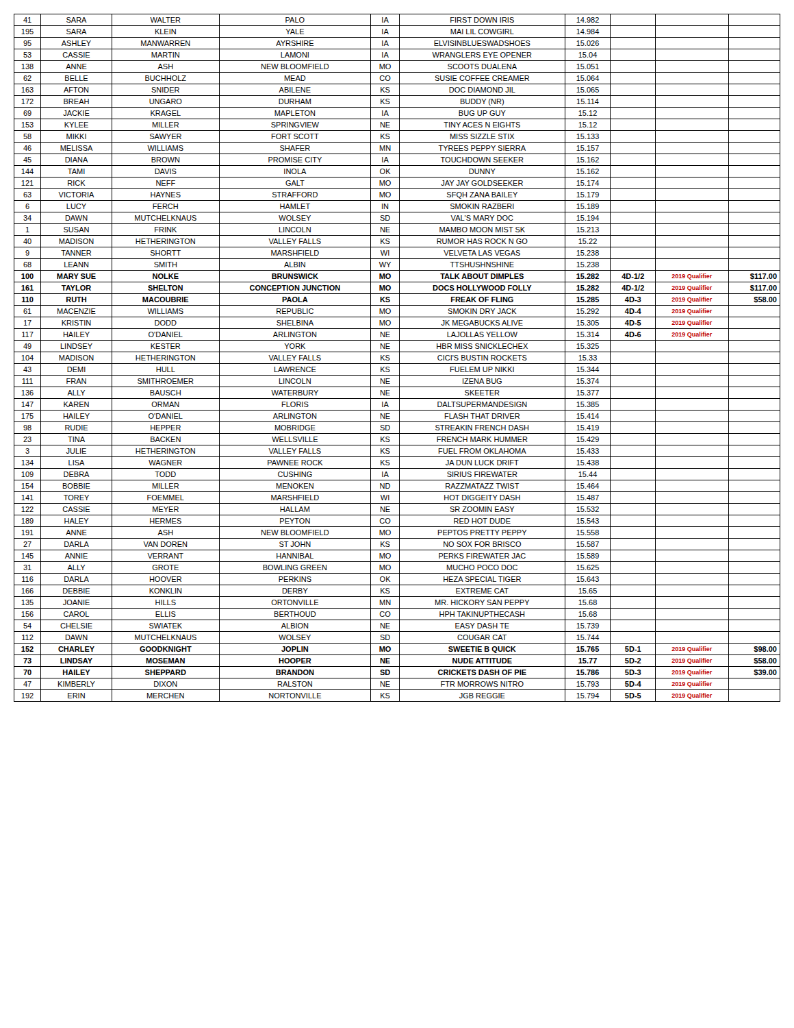| 41 | SARA | WALTER | PALO | IA | FIRST DOWN IRIS | 14.982 | | | |
| 195 | SARA | KLEIN | YALE | IA | MAI LIL COWGIRL | 14.984 | | | |
| 95 | ASHLEY | MANWARREN | AYRSHIRE | IA | ELVISINBLUESWADSHOES | 15.026 | | | |
| 53 | CASSIE | MARTIN | LAMONI | IA | WRANGLERS EYE OPENER | 15.04 | | | |
| 138 | ANNE | ASH | NEW BLOOMFIELD | MO | SCOOTS DUALENA | 15.051 | | | |
| 62 | BELLE | BUCHHOLZ | MEAD | CO | SUSIE COFFEE CREAMER | 15.064 | | | |
| 163 | AFTON | SNIDER | ABILENE | KS | DOC DIAMOND JIL | 15.065 | | | |
| 172 | BREAH | UNGARO | DURHAM | KS | BUDDY (NR) | 15.114 | | | |
| 69 | JACKIE | KRAGEL | MAPLETON | IA | BUG UP GUY | 15.12 | | | |
| 153 | KYLEE | MILLER | SPRINGVIEW | NE | TINY ACES N EIGHTS | 15.12 | | | |
| 58 | MIKKI | SAWYER | FORT SCOTT | KS | MISS SIZZLE STIX | 15.133 | | | |
| 46 | MELISSA | WILLIAMS | SHAFER | MN | TYREES PEPPY SIERRA | 15.157 | | | |
| 45 | DIANA | BROWN | PROMISE CITY | IA | TOUCHDOWN SEEKER | 15.162 | | | |
| 144 | TAMI | DAVIS | INOLA | OK | DUNNY | 15.162 | | | |
| 121 | RICK | NEFF | GALT | MO | JAY JAY GOLDSEEKER | 15.174 | | | |
| 63 | VICTORIA | HAYNES | STRAFFORD | MO | SFQH ZANA BAILEY | 15.179 | | | |
| 6 | LUCY | FERCH | HAMLET | IN | SMOKIN RAZBERI | 15.189 | | | |
| 34 | DAWN | MUTCHELKNAUS | WOLSEY | SD | VAL'S MARY DOC | 15.194 | | | |
| 1 | SUSAN | FRINK | LINCOLN | NE | MAMBO MOON MIST SK | 15.213 | | | |
| 40 | MADISON | HETHERINGTON | VALLEY FALLS | KS | RUMOR HAS ROCK N GO | 15.22 | | | |
| 9 | TANNER | SHORTT | MARSHFIELD | WI | VELVETA LAS VEGAS | 15.238 | | | |
| 68 | LEANN | SMITH | ALBIN | WY | TTSHUSHNSHINE | 15.238 | | | |
| 100 | MARY SUE | NOLKE | BRUNSWICK | MO | TALK ABOUT DIMPLES | 15.282 | 4D-1/2 | 2019 Qualifier | $117.00 |
| 161 | TAYLOR | SHELTON | CONCEPTION JUNCTION | MO | DOCS HOLLYWOOD FOLLY | 15.282 | 4D-1/2 | 2019 Qualifier | $117.00 |
| 110 | RUTH | MACOUBRIE | PAOLA | KS | FREAK OF FLING | 15.285 | 4D-3 | 2019 Qualifier | $58.00 |
| 61 | MACENZIE | WILLIAMS | REPUBLIC | MO | SMOKIN DRY JACK | 15.292 | 4D-4 | 2019 Qualifier | |
| 17 | KRISTIN | DODD | SHELBINA | MO | JK MEGABUCKS ALIVE | 15.305 | 4D-5 | 2019 Qualifier | |
| 117 | HAILEY | O'DANIEL | ARLINGTON | NE | LAJOLLAS YELLOW | 15.314 | 4D-6 | 2019 Qualifier | |
| 49 | LINDSEY | KESTER | YORK | NE | HBR MISS SNICKLECHEX | 15.325 | | | |
| 104 | MADISON | HETHERINGTON | VALLEY FALLS | KS | CICI'S BUSTIN ROCKETS | 15.33 | | | |
| 43 | DEMI | HULL | LAWRENCE | KS | FUELEM UP NIKKI | 15.344 | | | |
| 111 | FRAN | SMITHROEMER | LINCOLN | NE | IZENA BUG | 15.374 | | | |
| 136 | ALLY | BAUSCH | WATERBURY | NE | SKEETER | 15.377 | | | |
| 147 | KAREN | ORMAN | FLORIS | IA | DALTSUPERMANDESIGN | 15.385 | | | |
| 175 | HAILEY | O'DANIEL | ARLINGTON | NE | FLASH THAT DRIVER | 15.414 | | | |
| 98 | RUDIE | HEPPER | MOBRIDGE | SD | STREAKIN FRENCH DASH | 15.419 | | | |
| 23 | TINA | BACKEN | WELLSVILLE | KS | FRENCH MARK HUMMER | 15.429 | | | |
| 3 | JULIE | HETHERINGTON | VALLEY FALLS | KS | FUEL FROM OKLAHOMA | 15.433 | | | |
| 134 | LISA | WAGNER | PAWNEE ROCK | KS | JA DUN LUCK DRIFT | 15.438 | | | |
| 109 | DEBRA | TODD | CUSHING | IA | SIRIUS FIREWATER | 15.44 | | | |
| 154 | BOBBIE | MILLER | MENOKEN | ND | RAZZMATAZZ TWIST | 15.464 | | | |
| 141 | TOREY | FOEMMEL | MARSHFIELD | WI | HOT DIGGEITY DASH | 15.487 | | | |
| 122 | CASSIE | MEYER | HALLAM | NE | SR ZOOMIN EASY | 15.532 | | | |
| 189 | HALEY | HERMES | PEYTON | CO | RED HOT DUDE | 15.543 | | | |
| 191 | ANNE | ASH | NEW BLOOMFIELD | MO | PEPTOS PRETTY PEPPY | 15.558 | | | |
| 27 | DARLA | VAN DOREN | ST JOHN | KS | NO SOX FOR BRISCO | 15.587 | | | |
| 145 | ANNIE | VERRANT | HANNIBAL | MO | PERKS FIREWATER JAC | 15.589 | | | |
| 31 | ALLY | GROTE | BOWLING GREEN | MO | MUCHO POCO DOC | 15.625 | | | |
| 116 | DARLA | HOOVER | PERKINS | OK | HEZA SPECIAL TIGER | 15.643 | | | |
| 166 | DEBBIE | KONKLIN | DERBY | KS | EXTREME CAT | 15.65 | | | |
| 135 | JOANIE | HILLS | ORTONVILLE | MN | MR. HICKORY SAN PEPPY | 15.68 | | | |
| 156 | CAROL | ELLIS | BERTHOUD | CO | HPH TAKINUPTHECASH | 15.68 | | | |
| 54 | CHELSIE | SWIATEK | ALBION | NE | EASY DASH TE | 15.739 | | | |
| 112 | DAWN | MUTCHELKNAUS | WOLSEY | SD | COUGAR CAT | 15.744 | | | |
| 152 | CHARLEY | GOODKNIGHT | JOPLIN | MO | SWEETIE B QUICK | 15.765 | 5D-1 | 2019 Qualifier | $98.00 |
| 73 | LINDSAY | MOSEMAN | HOOPER | NE | NUDE ATTITUDE | 15.77 | 5D-2 | 2019 Qualifier | $58.00 |
| 70 | HAILEY | SHEPPARD | BRANDON | SD | CRICKETS DASH OF PIE | 15.786 | 5D-3 | 2019 Qualifier | $39.00 |
| 47 | KIMBERLY | DIXON | RALSTON | NE | FTR MORROWS NITRO | 15.793 | 5D-4 | 2019 Qualifier | |
| 192 | ERIN | MERCHEN | NORTONVILLE | KS | JGB REGGIE | 15.794 | 5D-5 | 2019 Qualifier | |